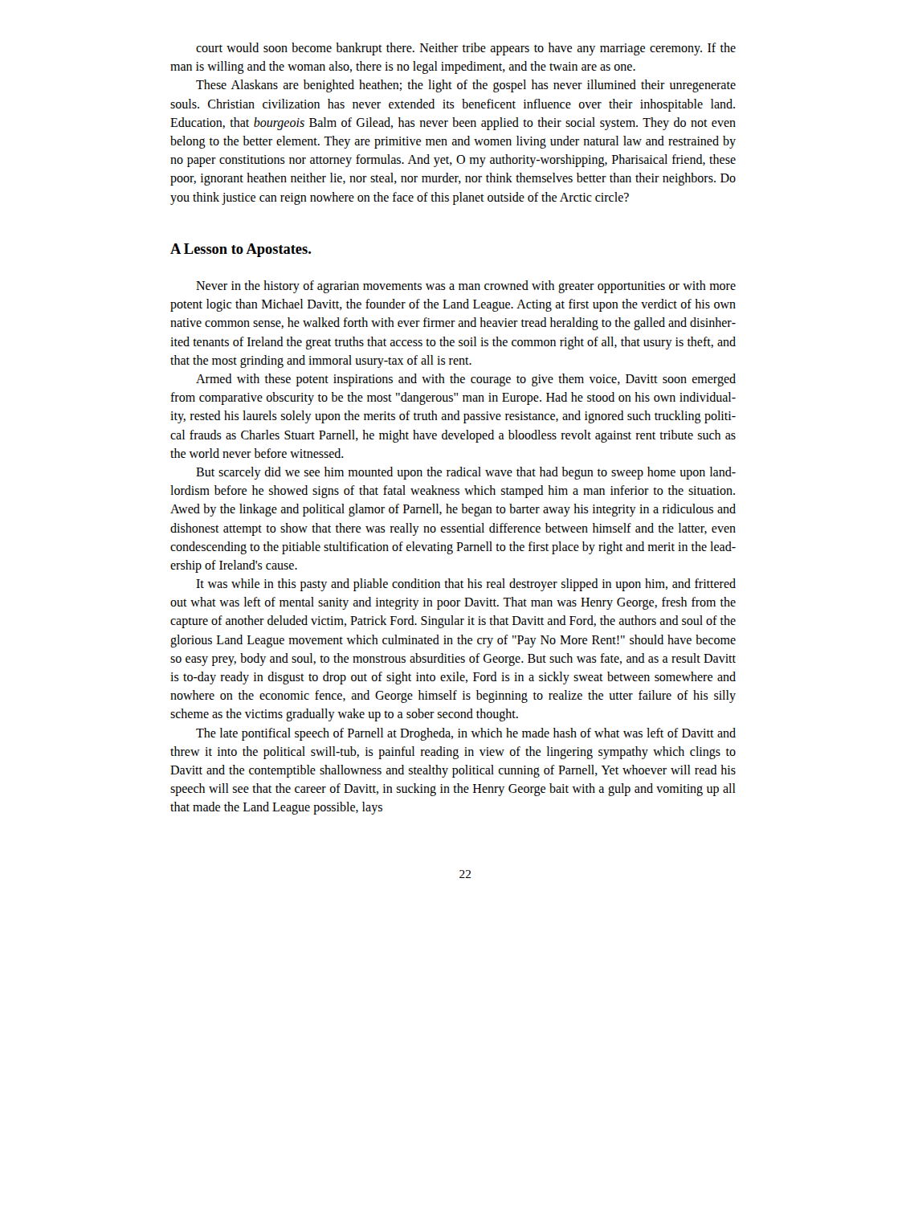court would soon become bankrupt there. Neither tribe appears to have any marriage ceremony. If the man is willing and the woman also, there is no legal impediment, and the twain are as one.
These Alaskans are benighted heathen; the light of the gospel has never illumined their unregenerate souls. Christian civilization has never extended its beneficent influence over their inhospitable land. Education, that bourgeois Balm of Gilead, has never been applied to their social system. They do not even belong to the better element. They are primitive men and women living under natural law and restrained by no paper constitutions nor attorney formulas. And yet, O my authority-worshipping, Pharisaical friend, these poor, ignorant heathen neither lie, nor steal, nor murder, nor think themselves better than their neighbors. Do you think justice can reign nowhere on the face of this planet outside of the Arctic circle?
A Lesson to Apostates.
Never in the history of agrarian movements was a man crowned with greater opportunities or with more potent logic than Michael Davitt, the founder of the Land League. Acting at first upon the verdict of his own native common sense, he walked forth with ever firmer and heavier tread heralding to the galled and disinherited tenants of Ireland the great truths that access to the soil is the common right of all, that usury is theft, and that the most grinding and immoral usury-tax of all is rent.
Armed with these potent inspirations and with the courage to give them voice, Davitt soon emerged from comparative obscurity to be the most "dangerous" man in Europe. Had he stood on his own individuality, rested his laurels solely upon the merits of truth and passive resistance, and ignored such truckling political frauds as Charles Stuart Parnell, he might have developed a bloodless revolt against rent tribute such as the world never before witnessed.
But scarcely did we see him mounted upon the radical wave that had begun to sweep home upon landlordism before he showed signs of that fatal weakness which stamped him a man inferior to the situation. Awed by the linkage and political glamor of Parnell, he began to barter away his integrity in a ridiculous and dishonest attempt to show that there was really no essential difference between himself and the latter, even condescending to the pitiable stultification of elevating Parnell to the first place by right and merit in the leadership of Ireland's cause.
It was while in this pasty and pliable condition that his real destroyer slipped in upon him, and frittered out what was left of mental sanity and integrity in poor Davitt. That man was Henry George, fresh from the capture of another deluded victim, Patrick Ford. Singular it is that Davitt and Ford, the authors and soul of the glorious Land League movement which culminated in the cry of "Pay No More Rent!" should have become so easy prey, body and soul, to the monstrous absurdities of George. But such was fate, and as a result Davitt is to-day ready in disgust to drop out of sight into exile, Ford is in a sickly sweat between somewhere and nowhere on the economic fence, and George himself is beginning to realize the utter failure of his silly scheme as the victims gradually wake up to a sober second thought.
The late pontifical speech of Parnell at Drogheda, in which he made hash of what was left of Davitt and threw it into the political swill-tub, is painful reading in view of the lingering sympathy which clings to Davitt and the contemptible shallowness and stealthy political cunning of Parnell, Yet whoever will read his speech will see that the career of Davitt, in sucking in the Henry George bait with a gulp and vomiting up all that made the Land League possible, lays
22